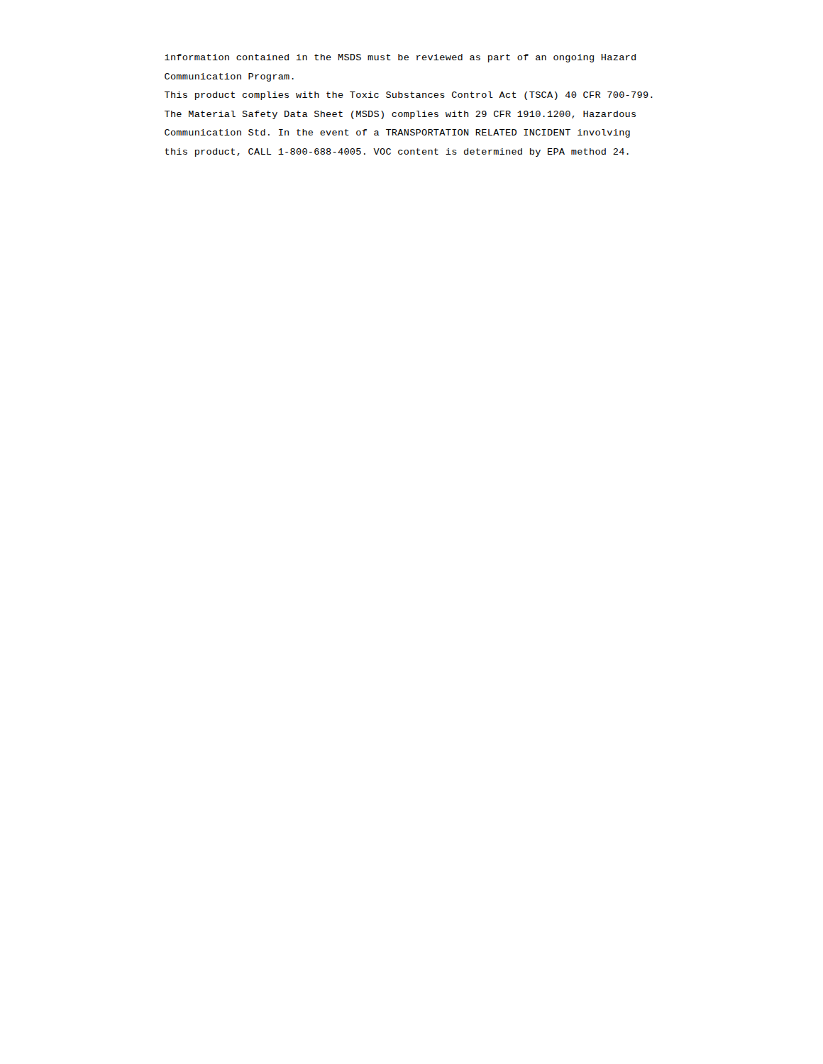information contained in the MSDS must be reviewed as part of an ongoing Hazard Communication Program.
This product complies with the Toxic Substances Control Act (TSCA) 40 CFR 700-799. The Material Safety Data Sheet (MSDS) complies with 29 CFR 1910.1200, Hazardous Communication Std. In the event of a TRANSPORTATION RELATED INCIDENT involving this product, CALL 1-800-688-4005. VOC content is determined by EPA method 24.